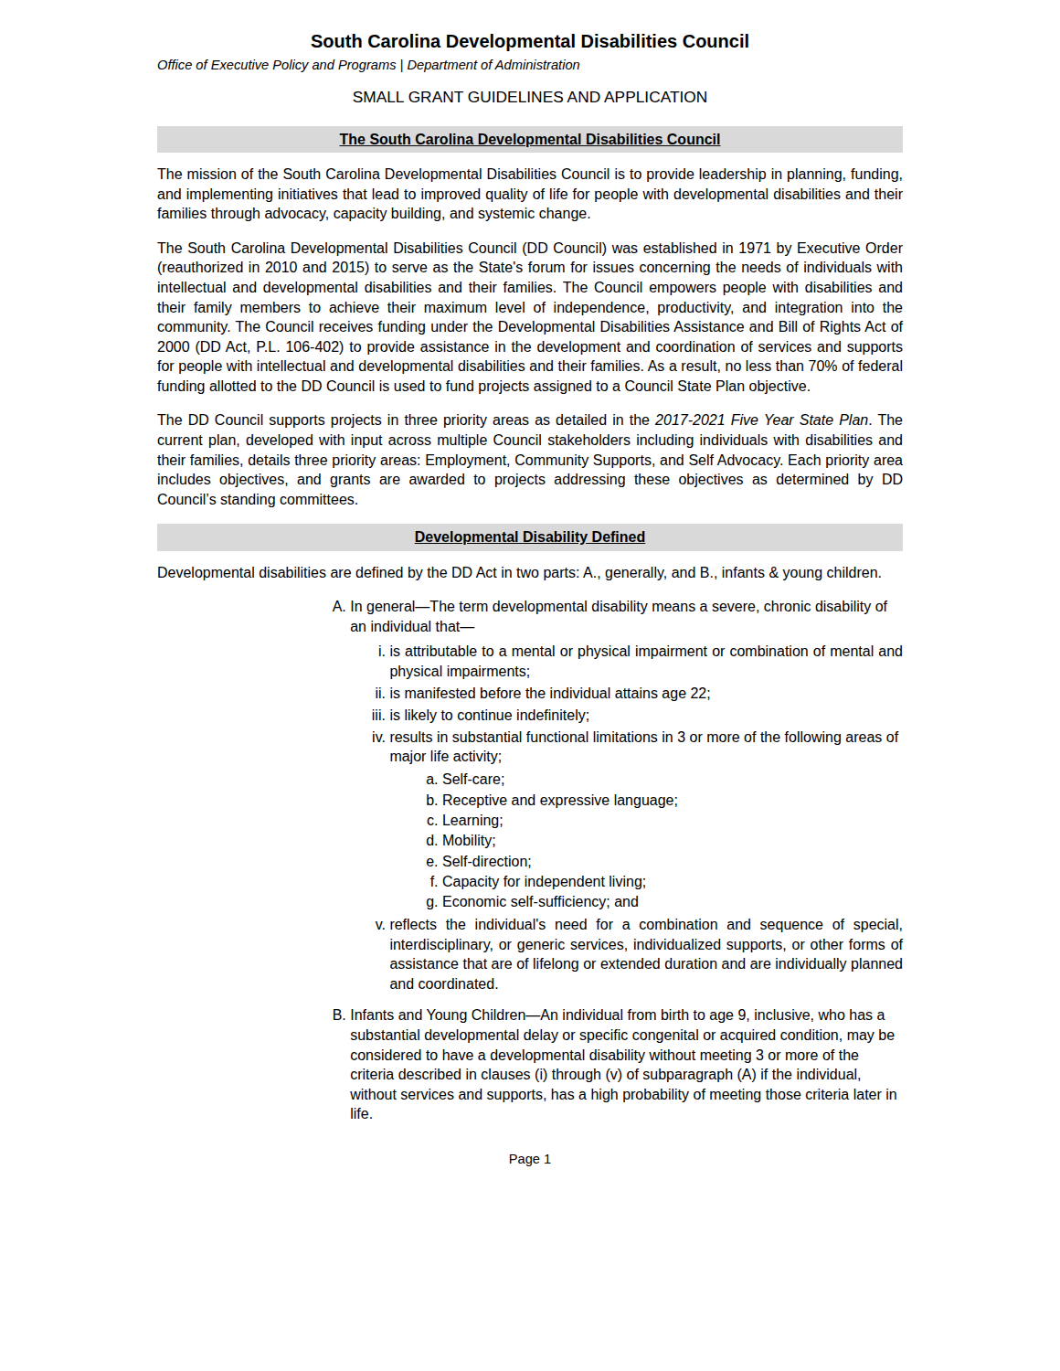South Carolina Developmental Disabilities Council
Office of Executive Policy and Programs | Department of Administration
SMALL GRANT GUIDELINES AND APPLICATION
The South Carolina Developmental Disabilities Council
The mission of the South Carolina Developmental Disabilities Council is to provide leadership in planning, funding, and implementing initiatives that lead to improved quality of life for people with developmental disabilities and their families through advocacy, capacity building, and systemic change.
The South Carolina Developmental Disabilities Council (DD Council) was established in 1971 by Executive Order (reauthorized in 2010 and 2015) to serve as the State's forum for issues concerning the needs of individuals with intellectual and developmental disabilities and their families. The Council empowers people with disabilities and their family members to achieve their maximum level of independence, productivity, and integration into the community. The Council receives funding under the Developmental Disabilities Assistance and Bill of Rights Act of 2000 (DD Act, P.L. 106-402) to provide assistance in the development and coordination of services and supports for people with intellectual and developmental disabilities and their families. As a result, no less than 70% of federal funding allotted to the DD Council is used to fund projects assigned to a Council State Plan objective.
The DD Council supports projects in three priority areas as detailed in the 2017-2021 Five Year State Plan. The current plan, developed with input across multiple Council stakeholders including individuals with disabilities and their families, details three priority areas: Employment, Community Supports, and Self Advocacy. Each priority area includes objectives, and grants are awarded to projects addressing these objectives as determined by DD Council’s standing committees.
Developmental Disability Defined
Developmental disabilities are defined by the DD Act in two parts: A., generally, and B., infants & young children.
In general—The term developmental disability means a severe, chronic disability of an individual that—
is attributable to a mental or physical impairment or combination of mental and physical impairments;
is manifested before the individual attains age 22;
is likely to continue indefinitely;
results in substantial functional limitations in 3 or more of the following areas of major life activity;
Self-care;
Receptive and expressive language;
Learning;
Mobility;
Self-direction;
Capacity for independent living;
Economic self-sufficiency; and
reflects the individual's need for a combination and sequence of special, interdisciplinary, or generic services, individualized supports, or other forms of assistance that are of lifelong or extended duration and are individually planned and coordinated.
Infants and Young Children—An individual from birth to age 9, inclusive, who has a substantial developmental delay or specific congenital or acquired condition, may be considered to have a developmental disability without meeting 3 or more of the criteria described in clauses (i) through (v) of subparagraph (A) if the individual, without services and supports, has a high probability of meeting those criteria later in life.
Page 1